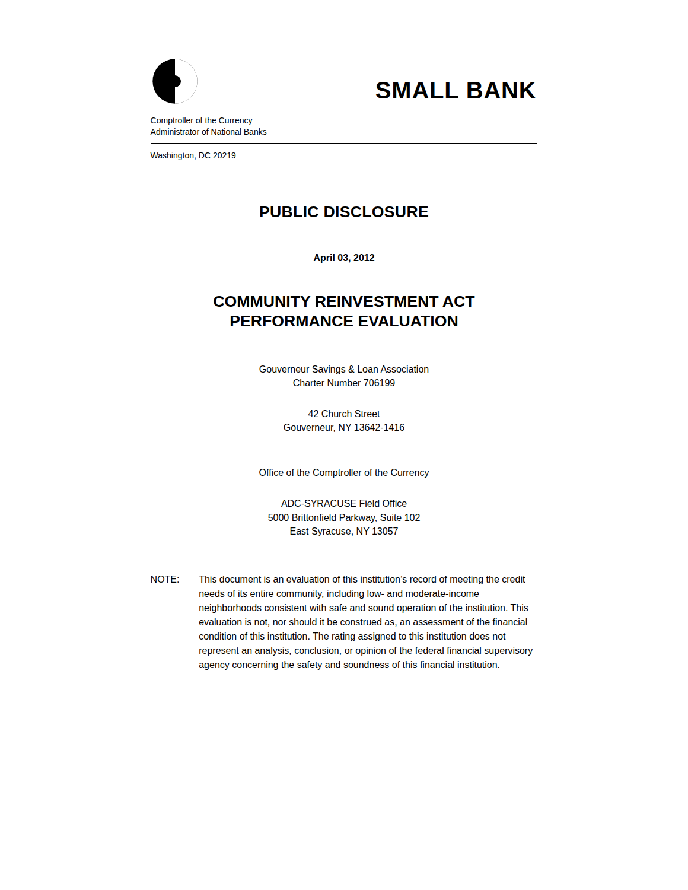SMALL BANK
Comptroller of the Currency
Administrator of National Banks
Washington, DC 20219
PUBLIC DISCLOSURE
April 03, 2012
COMMUNITY REINVESTMENT ACT
PERFORMANCE EVALUATION
Gouverneur Savings & Loan Association
Charter Number 706199
42 Church Street
Gouverneur, NY 13642-1416
Office of the Comptroller of the Currency
ADC-SYRACUSE Field Office
5000 Brittonfield Parkway, Suite 102
East Syracuse, NY 13057
NOTE:
This document is an evaluation of this institution’s record of meeting the credit needs of its entire community, including low- and moderate-income neighborhoods consistent with safe and sound operation of the institution. This evaluation is not, nor should it be construed as, an assessment of the financial condition of this institution. The rating assigned to this institution does not represent an analysis, conclusion, or opinion of the federal financial supervisory agency concerning the safety and soundness of this financial institution.